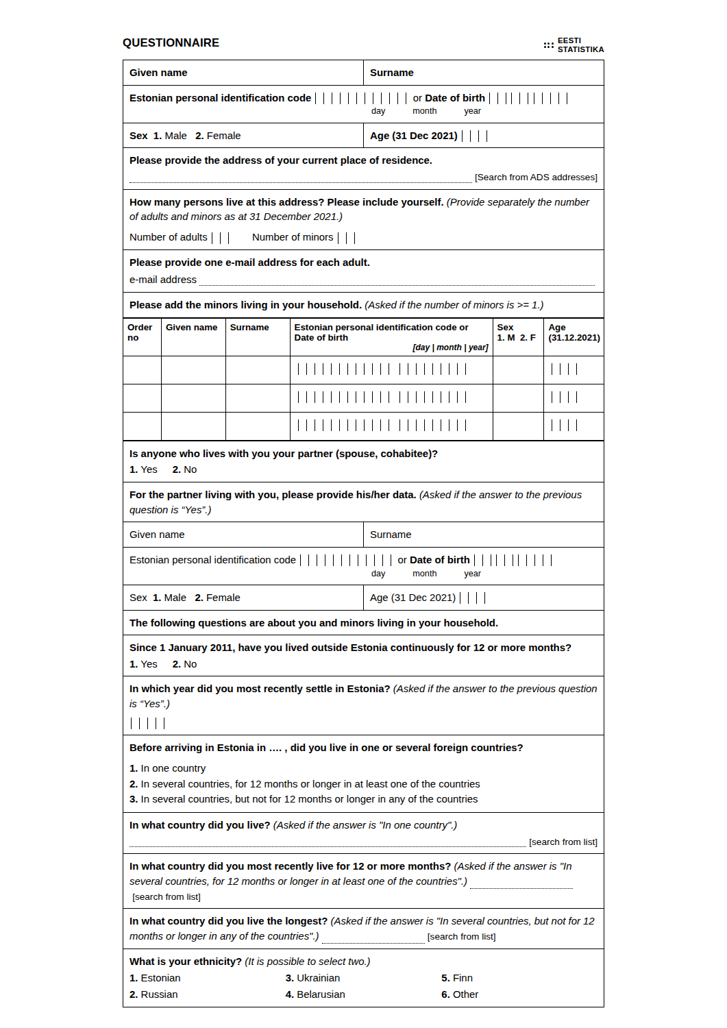QUESTIONNAIRE
EESTI
STATISTIKA
| Given name | Surname |
| Estonian personal identification code or Date of birth day month year |
| Sex 1. Male 2. Female | Age (31 Dec 2021) |
| Please provide the address of your current place of residence. [Search from ADS addresses] |
| How many persons live at this address? Please include yourself. (Provide separately the number of adults and minors as at 31 December 2021.) Number of adults Number of minors |
| Please provide one e-mail address for each adult. e-mail address |
| Please add the minors living in your household. (Asked if the number of minors is >= 1.) |
| Order no | Given name | Surname | Estonian personal identification code or Date of birth [day / month / year] | Sex 1. M 2. F | Age (31.12.2021) |
| --- | --- | --- | --- | --- | --- |
| Is anyone who lives with you your partner (spouse, cohabitee)? 1. Yes 2. No |
| For the partner living with you, please provide his/her data. (Asked if the answer to the previous question is “Yes”.) |
| Given name | Surname |
| Estonian personal identification code or Date of birth day month year |
| Sex 1. Male 2. Female | Age (31 Dec 2021) |
| The following questions are about you and minors living in your household. |
| Since 1 January 2011, have you lived outside Estonia continuously for 12 or more months? 1. Yes 2. No |
| In which year did you most recently settle in Estonia? (Asked if the answer to the previous question is “Yes”.) |
| Before arriving in Estonia in …. , did you live in one or several foreign countries? 1. In one country 2. In several countries, for 12 months or longer in at least one of the countries 3. In several countries, but not for 12 months or longer in any of the countries |
| In what country did you live? (Asked if the answer is "In one country".) [search from list] |
| In what country did you most recently live for 12 or more months? (Asked if the answer is "In several countries, for 12 months or longer in at least one of the countries".) [search from list] |
| In what country did you live the longest? (Asked if the answer is "In several countries, but not for 12 months or longer in any of the countries".) [search from list] |
| What is your ethnicity? (It is possible to select two.) 1. Estonian 3. Ukrainian 5. Finn 2. Russian 4. Belarusian 6. Other |